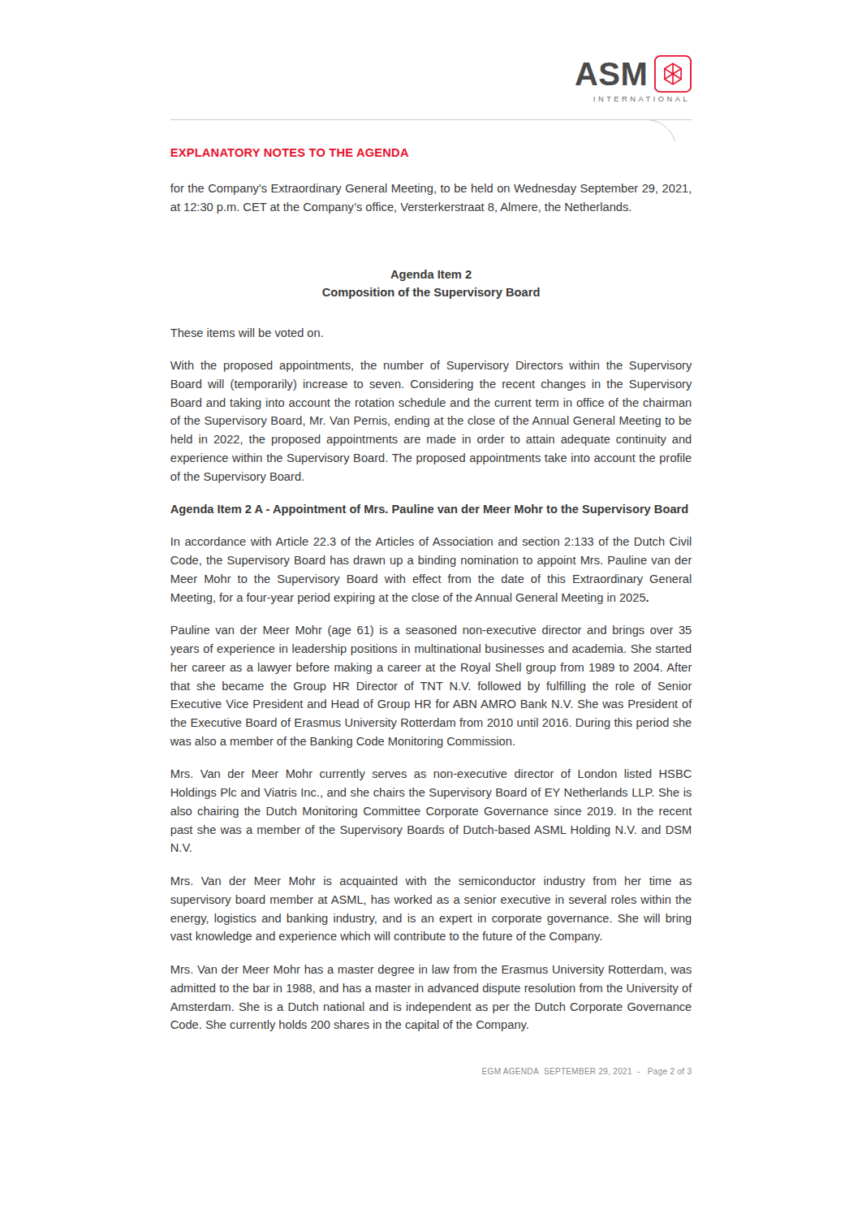ASM
INTERNATIONAL
EXPLANATORY NOTES TO THE AGENDA
for the Company's Extraordinary General Meeting, to be held on Wednesday September 29, 2021, at 12:30 p.m. CET at the Company’s office, Versterkerstraat 8, Almere, the Netherlands.
Agenda Item 2
Composition of the Supervisory Board
These items will be voted on.
With the proposed appointments, the number of Supervisory Directors within the Supervisory Board will (temporarily) increase to seven. Considering the recent changes in the Supervisory Board and taking into account the rotation schedule and the current term in office of the chairman of the Supervisory Board, Mr. Van Pernis, ending at the close of the Annual General Meeting to be held in 2022, the proposed appointments are made in order to attain adequate continuity and experience within the Supervisory Board. The proposed appointments take into account the profile of the Supervisory Board.
Agenda Item 2 A - Appointment of Mrs. Pauline van der Meer Mohr to the Supervisory Board
In accordance with Article 22.3 of the Articles of Association and section 2:133 of the Dutch Civil Code, the Supervisory Board has drawn up a binding nomination to appoint Mrs. Pauline van der Meer Mohr to the Supervisory Board with effect from the date of this Extraordinary General Meeting, for a four-year period expiring at the close of the Annual General Meeting in 2025.
Pauline van der Meer Mohr (age 61) is a seasoned non-executive director and brings over 35 years of experience in leadership positions in multinational businesses and academia. She started her career as a lawyer before making a career at the Royal Shell group from 1989 to 2004. After that she became the Group HR Director of TNT N.V. followed by fulfilling the role of Senior Executive Vice President and Head of Group HR for ABN AMRO Bank N.V. She was President of the Executive Board of Erasmus University Rotterdam from 2010 until 2016. During this period she was also a member of the Banking Code Monitoring Commission.
Mrs. Van der Meer Mohr currently serves as non-executive director of London listed HSBC Holdings Plc and Viatris Inc., and she chairs the Supervisory Board of EY Netherlands LLP. She is also chairing the Dutch Monitoring Committee Corporate Governance since 2019. In the recent past she was a member of the Supervisory Boards of Dutch-based ASML Holding N.V. and DSM N.V.
Mrs. Van der Meer Mohr is acquainted with the semiconductor industry from her time as supervisory board member at ASML, has worked as a senior executive in several roles within the energy, logistics and banking industry, and is an expert in corporate governance. She will bring vast knowledge and experience which will contribute to the future of the Company.
Mrs. Van der Meer Mohr has a master degree in law from the Erasmus University Rotterdam, was admitted to the bar in 1988, and has a master in advanced dispute resolution from the University of Amsterdam. She is a Dutch national and is independent as per the Dutch Corporate Governance Code. She currently holds 200 shares in the capital of the Company.
EGM AGENDA SEPTEMBER 29, 2021 - Page 2 of 3